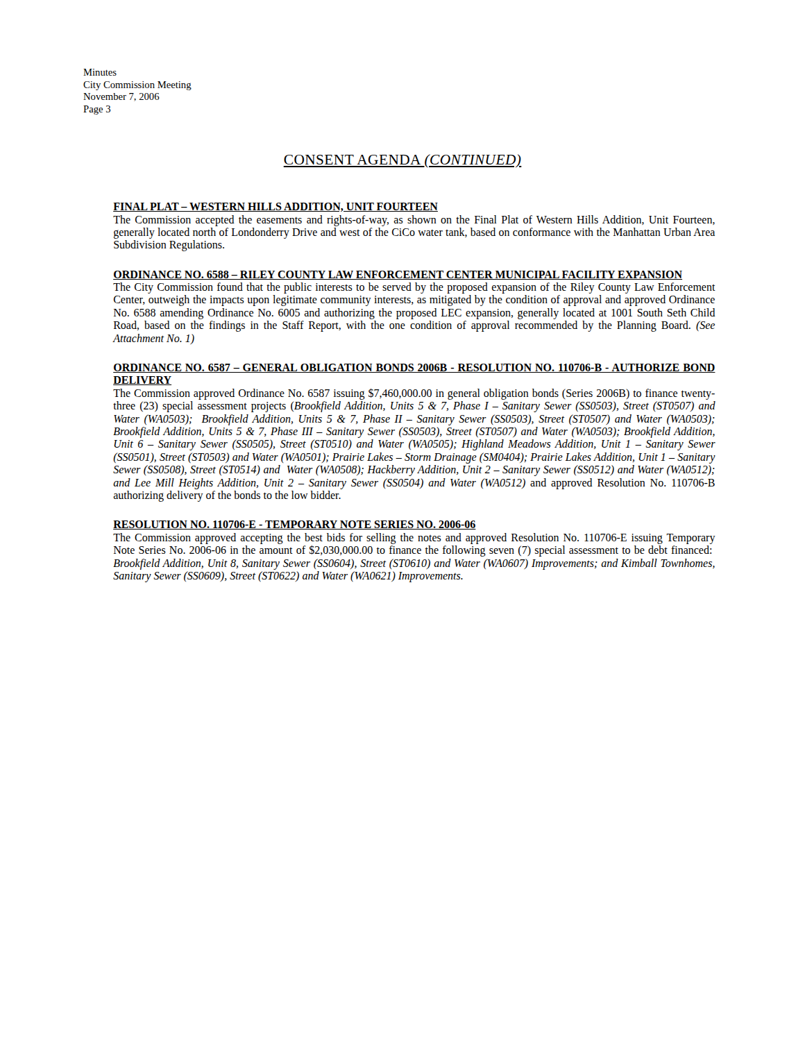Minutes
City Commission Meeting
November 7, 2006
Page 3
CONSENT AGENDA (CONTINUED)
FINAL PLAT – WESTERN HILLS ADDITION, UNIT FOURTEEN
The Commission accepted the easements and rights-of-way, as shown on the Final Plat of Western Hills Addition, Unit Fourteen, generally located north of Londonderry Drive and west of the CiCo water tank, based on conformance with the Manhattan Urban Area Subdivision Regulations.
ORDINANCE NO. 6588 – RILEY COUNTY LAW ENFORCEMENT CENTER MUNICIPAL FACILITY EXPANSION
The City Commission found that the public interests to be served by the proposed expansion of the Riley County Law Enforcement Center, outweigh the impacts upon legitimate community interests, as mitigated by the condition of approval and approved Ordinance No. 6588 amending Ordinance No. 6005 and authorizing the proposed LEC expansion, generally located at 1001 South Seth Child Road, based on the findings in the Staff Report, with the one condition of approval recommended by the Planning Board. (See Attachment No. 1)
ORDINANCE NO. 6587 – GENERAL OBLIGATION BONDS 2006B - RESOLUTION NO. 110706-B - AUTHORIZE BOND DELIVERY
The Commission approved Ordinance No. 6587 issuing $7,460,000.00 in general obligation bonds (Series 2006B) to finance twenty-three (23) special assessment projects (Brookfield Addition, Units 5 & 7, Phase I – Sanitary Sewer (SS0503), Street (ST0507) and Water (WA0503); Brookfield Addition, Units 5 & 7, Phase II – Sanitary Sewer (SS0503), Street (ST0507) and Water (WA0503); Brookfield Addition, Units 5 & 7, Phase III – Sanitary Sewer (SS0503), Street (ST0507) and Water (WA0503); Brookfield Addition, Unit 6 – Sanitary Sewer (SS0505), Street (ST0510) and Water (WA0505); Highland Meadows Addition, Unit 1 – Sanitary Sewer (SS0501), Street (ST0503) and Water (WA0501); Prairie Lakes – Storm Drainage (SM0404); Prairie Lakes Addition, Unit 1 – Sanitary Sewer (SS0508), Street (ST0514) and Water (WA0508); Hackberry Addition, Unit 2 – Sanitary Sewer (SS0512) and Water (WA0512); and Lee Mill Heights Addition, Unit 2 – Sanitary Sewer (SS0504) and Water (WA0512) and approved Resolution No. 110706-B authorizing delivery of the bonds to the low bidder.
RESOLUTION NO. 110706-E - TEMPORARY NOTE SERIES NO. 2006-06
The Commission approved accepting the best bids for selling the notes and approved Resolution No. 110706-E issuing Temporary Note Series No. 2006-06 in the amount of $2,030,000.00 to finance the following seven (7) special assessment to be debt financed: Brookfield Addition, Unit 8, Sanitary Sewer (SS0604), Street (ST0610) and Water (WA0607) Improvements; and Kimball Townhomes, Sanitary Sewer (SS0609), Street (ST0622) and Water (WA0621) Improvements.